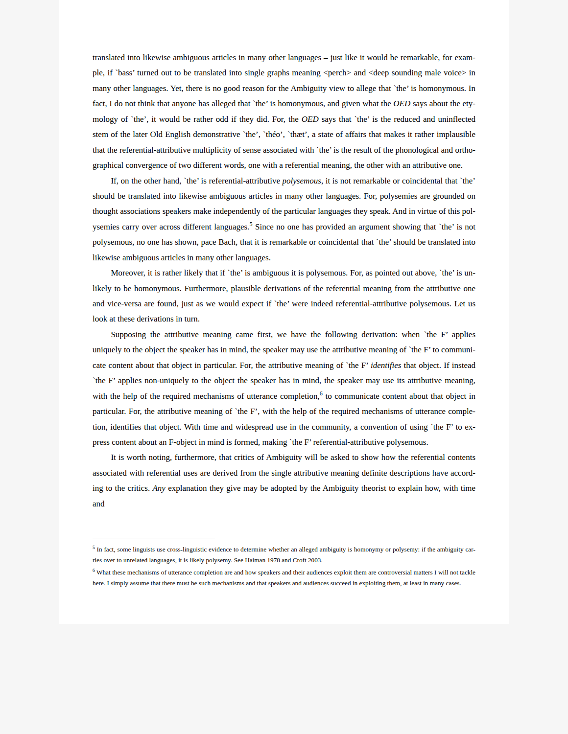translated into likewise ambiguous articles in many other languages – just like it would be remarkable, for example, if `bass’ turned out to be translated into single graphs meaning <perch> and <deep sounding male voice> in many other languages. Yet, there is no good reason for the Ambiguity view to allege that `the’ is homonymous. In fact, I do not think that anyone has alleged that `the’ is homonymous, and given what the OED says about the etymology of `the’, it would be rather odd if they did. For, the OED says that `the’ is the reduced and uninflected stem of the later Old English demonstrative `the’, `théo’, `thæt’, a state of affairs that makes it rather implausible that the referential-attributive multiplicity of sense associated with `the’ is the result of the phonological and orthographical convergence of two different words, one with a referential meaning, the other with an attributive one.
If, on the other hand, `the’ is referential-attributive polysemous, it is not remarkable or coincidental that `the’ should be translated into likewise ambiguous articles in many other languages. For, polysemies are grounded on thought associations speakers make independently of the particular languages they speak. And in virtue of this polysemies carry over across different languages.5 Since no one has provided an argument showing that `the’ is not polysemous, no one has shown, pace Bach, that it is remarkable or coincidental that `the’ should be translated into likewise ambiguous articles in many other languages.
Moreover, it is rather likely that if `the’ is ambiguous it is polysemous. For, as pointed out above, `the’ is unlikely to be homonymous. Furthermore, plausible derivations of the referential meaning from the attributive one and vice-versa are found, just as we would expect if `the’ were indeed referential-attributive polysemous. Let us look at these derivations in turn.
Supposing the attributive meaning came first, we have the following derivation: when `the F’ applies uniquely to the object the speaker has in mind, the speaker may use the attributive meaning of `the F’ to communicate content about that object in particular. For, the attributive meaning of `the F’ identifies that object. If instead `the F’ applies non-uniquely to the object the speaker has in mind, the speaker may use its attributive meaning, with the help of the required mechanisms of utterance completion,6 to communicate content about that object in particular. For, the attributive meaning of `the F’, with the help of the required mechanisms of utterance completion, identifies that object. With time and widespread use in the community, a convention of using `the F’ to express content about an F-object in mind is formed, making `the F’ referential-attributive polysemous.
It is worth noting, furthermore, that critics of Ambiguity will be asked to show how the referential contents associated with referential uses are derived from the single attributive meaning definite descriptions have according to the critics. Any explanation they give may be adopted by the Ambiguity theorist to explain how, with time and
5 In fact, some linguists use cross-linguistic evidence to determine whether an alleged ambiguity is homonymy or polysemy: if the ambiguity carries over to unrelated languages, it is likely polysemy. See Haiman 1978 and Croft 2003.
6 What these mechanisms of utterance completion are and how speakers and their audiences exploit them are controversial matters I will not tackle here. I simply assume that there must be such mechanisms and that speakers and audiences succeed in exploiting them, at least in many cases.